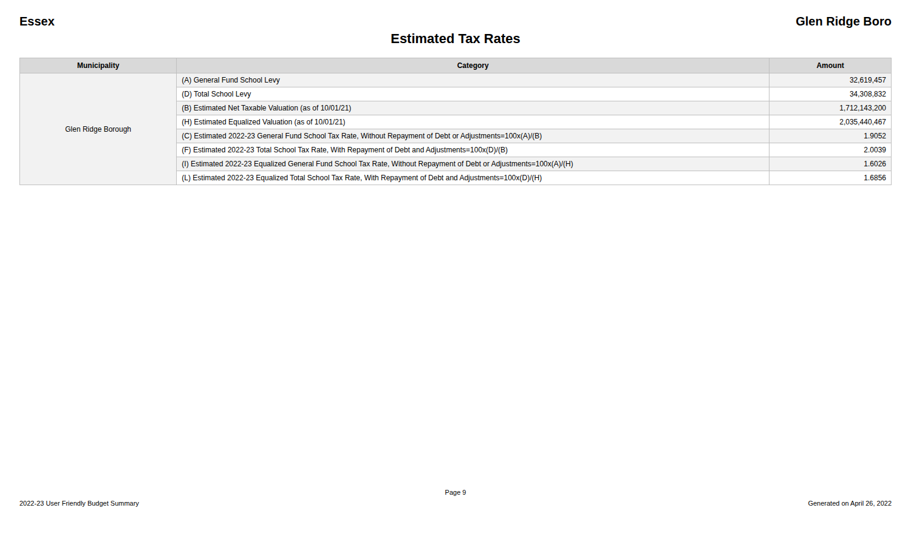Essex
Glen Ridge Boro
Estimated Tax Rates
| Municipality | Category | Amount |
| --- | --- | --- |
| Glen Ridge Borough | (A) General Fund School Levy | 32,619,457 |
| (D) Total School Levy | 34,308,832 |
| (B) Estimated Net Taxable Valuation (as of 10/01/21) | 1,712,143,200 |
| (H) Estimated Equalized Valuation (as of 10/01/21) | 2,035,440,467 |
| (C) Estimated 2022-23 General Fund School Tax Rate, Without Repayment of Debt or Adjustments=100x(A)/(B) | 1.9052 |
| (F) Estimated 2022-23 Total School Tax Rate, With Repayment of Debt and Adjustments=100x(D)/(B) | 2.0039 |
| (I) Estimated 2022-23 Equalized General Fund School Tax Rate, Without Repayment of Debt or Adjustments=100x(A)/(H) | 1.6026 |
| (L) Estimated 2022-23 Equalized Total School Tax Rate, With Repayment of Debt and Adjustments=100x(D)/(H) | 1.6856 |
Page 9
2022-23 User Friendly Budget Summary
Generated on April 26, 2022